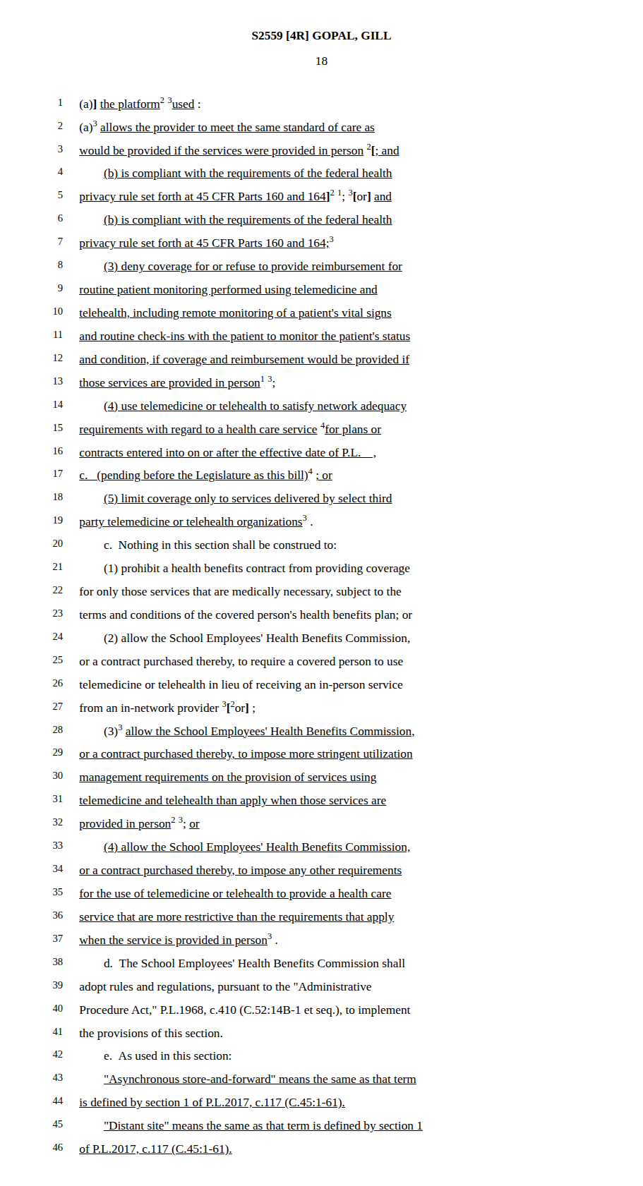S2559 [4R] GOPAL, GILL
18
(a)] the platform2 3used :
(a)3 allows the provider to meet the same standard of care as
would be provided if the services were provided in person 2[; and
(b) is compliant with the requirements of the federal health
privacy rule set forth at 45 CFR Parts 160 and 164]2 1; 3[or] and
(b) is compliant with the requirements of the federal health
privacy rule set forth at 45 CFR Parts 160 and 164;3
(3) deny coverage for or refuse to provide reimbursement for
routine patient monitoring performed using telemedicine and
telehealth, including remote monitoring of a patient's vital signs
and routine check-ins with the patient to monitor the patient's status
and condition, if coverage and reimbursement would be provided if
those services are provided in person1 3;
(4) use telemedicine or telehealth to satisfy network adequacy
requirements with regard to a health care service 4for plans or
contracts entered into on or after the effective date of P.L. ,
c. (pending before the Legislature as this bill)4 ; or
(5) limit coverage only to services delivered by select third
party telemedicine or telehealth organizations3 .
c. Nothing in this section shall be construed to:
(1) prohibit a health benefits contract from providing coverage
for only those services that are medically necessary, subject to the
terms and conditions of the covered person's health benefits plan; or
(2) allow the School Employees' Health Benefits Commission,
or a contract purchased thereby, to require a covered person to use
telemedicine or telehealth in lieu of receiving an in-person service
from an in-network provider 3[2or] ;
(3)3 allow the School Employees' Health Benefits Commission,
or a contract purchased thereby, to impose more stringent utilization
management requirements on the provision of services using
telemedicine and telehealth than apply when those services are
provided in person2 3; or
(4) allow the School Employees' Health Benefits Commission,
or a contract purchased thereby, to impose any other requirements
for the use of telemedicine or telehealth to provide a health care
service that are more restrictive than the requirements that apply
when the service is provided in person3 .
d. The School Employees' Health Benefits Commission shall
adopt rules and regulations, pursuant to the "Administrative
Procedure Act," P.L.1968, c.410 (C.52:14B-1 et seq.), to implement
the provisions of this section.
e. As used in this section:
"Asynchronous store-and-forward" means the same as that term
is defined by section 1 of P.L.2017, c.117 (C.45:1-61).
"Distant site" means the same as that term is defined by section 1
of P.L.2017, c.117 (C.45:1-61).